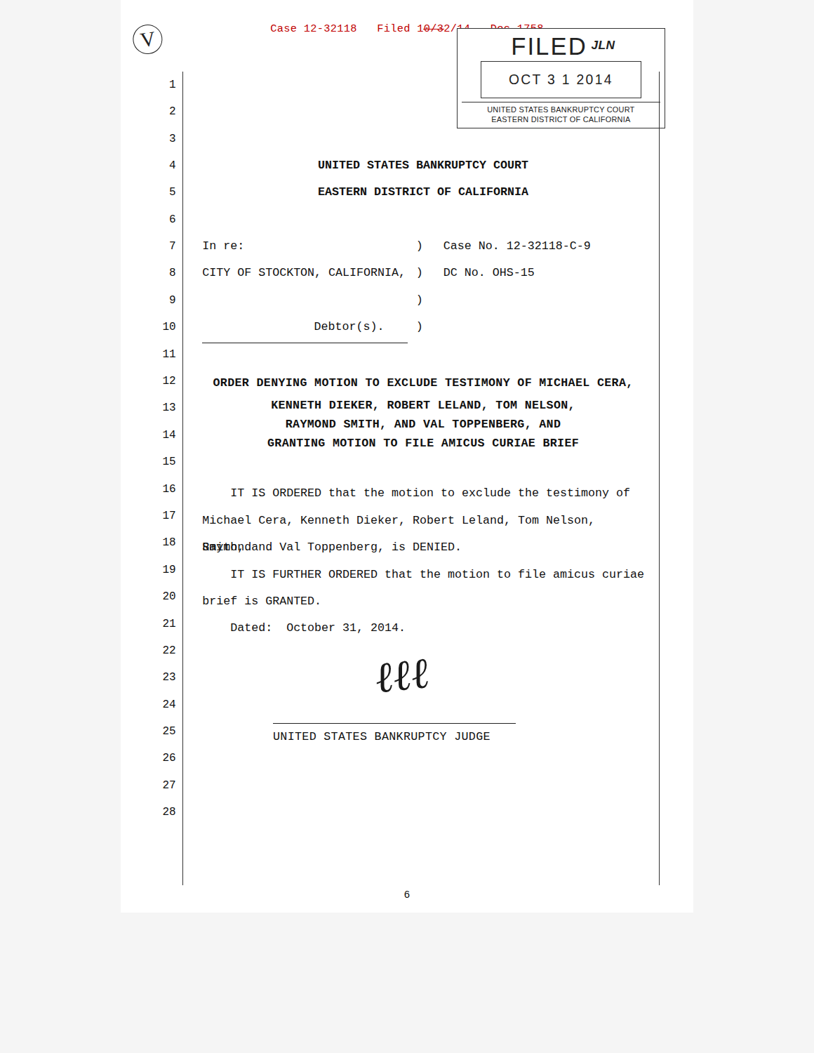V
Case 12-32118 Filed 10/32/14 Doc 1758
FILED JLN
OCT 3 1 2014
UNITED STATES BANKRUPTCY COURT
EASTERN DISTRICT OF CALIFORNIA
1
2
3
4
5
6
7
8
9
10
11
12
13
14
15
16
17
18
19
20
21
22
23
24
25
26
27
28
UNITED STATES BANKRUPTCY COURT
EASTERN DISTRICT OF CALIFORNIA
In re:
CITY OF STOCKTON, CALIFORNIA,
Debtor(s).
)
)
)
)
Case No. 12-32118-C-9
DC No. OHS-15
ORDER DENYING MOTION TO EXCLUDE TESTIMONY OF MICHAEL CERA,
KENNETH DIEKER, ROBERT LELAND, TOM NELSON,
RAYMOND SMITH, AND VAL TOPPENBERG, AND
GRANTING MOTION TO FILE AMICUS CURIAE BRIEF
IT IS ORDERED that the motion to exclude the testimony of
Michael Cera, Kenneth Dieker, Robert Leland, Tom Nelson, Raymond
Smith, and Val Toppenberg, is DENIED.
IT IS FURTHER ORDERED that the motion to file amicus curiae
brief is GRANTED.
Dated: October 31, 2014.
ℓℓℓ
UNITED STATES BANKRUPTCY JUDGE
6